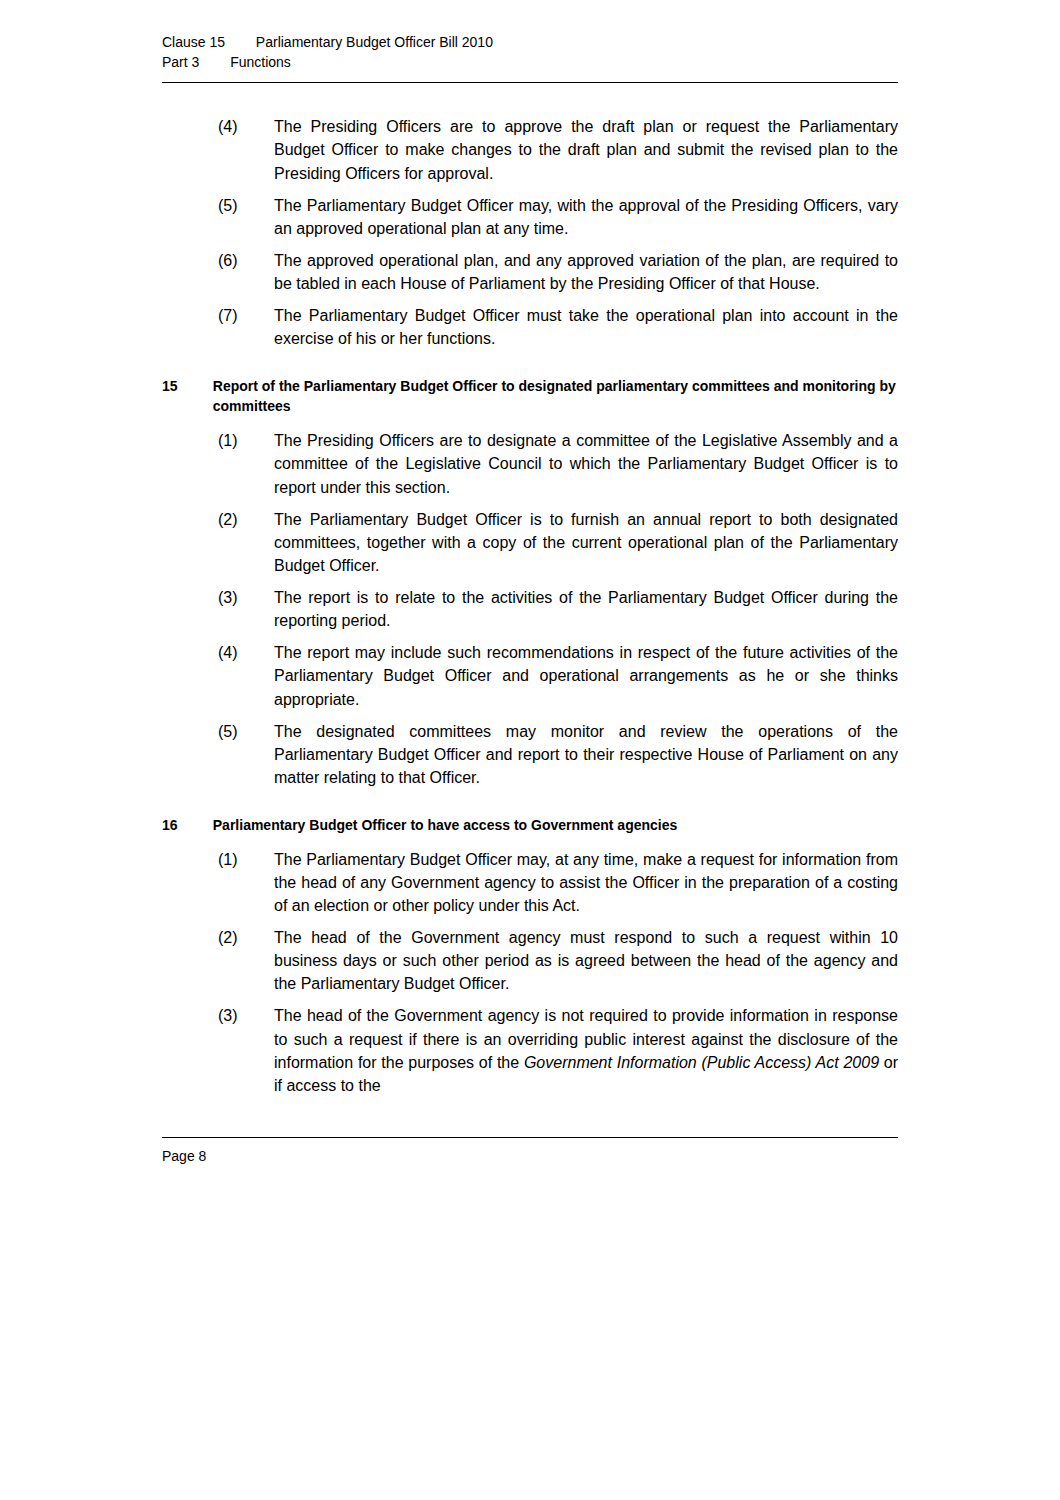Clause 15 Parliamentary Budget Officer Bill 2010
Part 3 Functions
(4)
The Presiding Officers are to approve the draft plan or request the Parliamentary Budget Officer to make changes to the draft plan and submit the revised plan to the Presiding Officers for approval.
(5)
The Parliamentary Budget Officer may, with the approval of the Presiding Officers, vary an approved operational plan at any time.
(6)
The approved operational plan, and any approved variation of the plan, are required to be tabled in each House of Parliament by the Presiding Officer of that House.
(7)
The Parliamentary Budget Officer must take the operational plan into account in the exercise of his or her functions.
15
Report of the Parliamentary Budget Officer to designated parliamentary committees and monitoring by committees
(1)
The Presiding Officers are to designate a committee of the Legislative Assembly and a committee of the Legislative Council to which the Parliamentary Budget Officer is to report under this section.
(2)
The Parliamentary Budget Officer is to furnish an annual report to both designated committees, together with a copy of the current operational plan of the Parliamentary Budget Officer.
(3)
The report is to relate to the activities of the Parliamentary Budget Officer during the reporting period.
(4)
The report may include such recommendations in respect of the future activities of the Parliamentary Budget Officer and operational arrangements as he or she thinks appropriate.
(5)
The designated committees may monitor and review the operations of the Parliamentary Budget Officer and report to their respective House of Parliament on any matter relating to that Officer.
16
Parliamentary Budget Officer to have access to Government agencies
(1)
The Parliamentary Budget Officer may, at any time, make a request for information from the head of any Government agency to assist the Officer in the preparation of a costing of an election or other policy under this Act.
(2)
The head of the Government agency must respond to such a request within 10 business days or such other period as is agreed between the head of the agency and the Parliamentary Budget Officer.
(3)
The head of the Government agency is not required to provide information in response to such a request if there is an overriding public interest against the disclosure of the information for the purposes of the Government Information (Public Access) Act 2009 or if access to the
Page 8